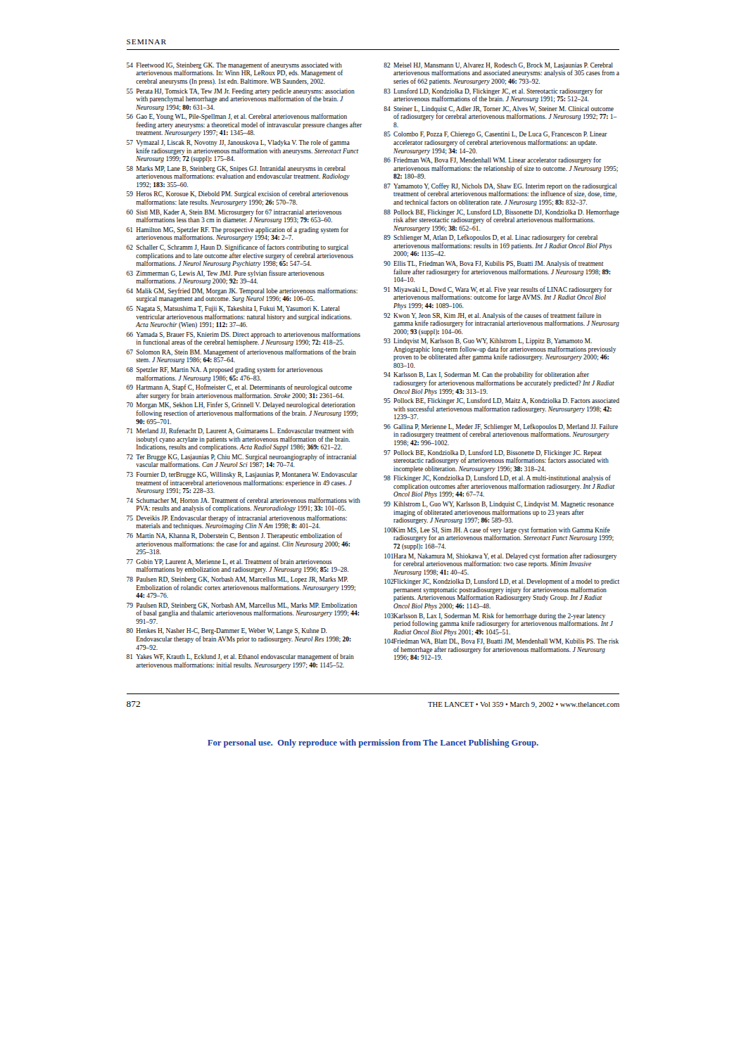SEMINAR
54 Fleetwood IG, Steinberg GK. The management of aneurysms associated with arteriovenous malformations. In: Winn HR, LeRoux PD, eds. Management of cerebral aneurysms (In press). 1st edn. Baltimore. WB Saunders, 2002.
55 Perata HJ, Tomsick TA, Tew JM Jr. Feeding artery pedicle aneurysms: association with parenchymal hemorrhage and arteriovenous malformation of the brain. J Neurosurg 1994; 80: 631–34.
56 Gao E, Young WL, Pile-Spellman J, et al. Cerebral arteriovenous malformation feeding artery aneurysms: a theoretical model of intravascular pressure changes after treatment. Neurosurgery 1997; 41: 1345–48.
57 Vymazal J, Liscak R, Novotny JJ, Janouskova L, Vladyka V. The role of gamma knife radiosurgery in arteriovenous malformation with aneurysms. Stereotact Funct Neurosurg 1999; 72 (suppl): 175–84.
58 Marks MP, Lane B, Steinberg GK, Snipes GJ. Intranidal aneurysms in cerebral arteriovenous malformations: evaluation and endovascular treatment. Radiology 1992; 183: 355–60.
59 Heros RC, Korosue K, Diebold PM. Surgical excision of cerebral arteriovenous malformations: late results. Neurosurgery 1990; 26: 570–78.
60 Sisti MB, Kader A, Stein BM. Microsurgery for 67 intracranial arteriovenous malformations less than 3 cm in diameter. J Neurosurg 1993; 79: 653–60.
61 Hamilton MG, Spetzler RF. The prospective application of a grading system for arteriovenous malformations. Neurosurgery 1994; 34: 2–7.
62 Schaller C, Schramm J, Haun D. Significance of factors contributing to surgical complications and to late outcome after elective surgery of cerebral arteriovenous malformations. J Neurol Neurosurg Psychiatry 1998; 65: 547–54.
63 Zimmerman G, Lewis AI, Tew JMJ. Pure sylvian fissure arteriovenous malformations. J Neurosurg 2000; 92: 39–44.
64 Malik GM, Seyfried DM, Morgan JK. Temporal lobe arteriovenous malformations: surgical management and outcome. Surg Neurol 1996; 46: 106–05.
65 Nagata S, Matsushima T, Fujii K, Takeshita I, Fukui M, Yasumori K. Lateral ventricular arteriovenous malformations: natural history and surgical indications. Acta Neurochir (Wien) 1991; 112: 37–46.
66 Yamada S, Brauer FS, Knierim DS. Direct approach to arteriovenous malformations in functional areas of the cerebral hemisphere. J Neurosurg 1990; 72: 418–25.
67 Solomon RA, Stein BM. Management of arteriovenous malformations of the brain stem. J Neurosurg 1986; 64: 857–64.
68 Spetzler RF, Martin NA. A proposed grading system for arteriovenous malformations. J Neurosurg 1986; 65: 476–83.
69 Hartmann A, Stapf C, Hofmeister C, et al. Determinants of neurological outcome after surgery for brain arteriovenous malformation. Stroke 2000; 31: 2361–64.
70 Morgan MK, Sekhon LH, Finfer S, Grinnell V. Delayed neurological deterioration following resection of arteriovenous malformations of the brain. J Neurosurg 1999; 90: 695–701.
71 Merland JJ, Rufenacht D, Laurent A, Guimaraens L. Endovascular treatment with isobutyl cyano acrylate in patients with arteriovenous malformation of the brain. Indications, results and complications. Acta Radiol Suppl 1986; 369: 621–22.
72 Ter Brugge KG, Lasjaunias P, Chiu MC. Surgical neuroangiography of intracranial vascular malformations. Can J Neurol Sci 1987; 14: 70–74.
73 Fournier D, terBrugge KG, Willinsky R, Lasjaunias P, Montanera W. Endovascular treatment of intracerebral arteriovenous malformations: experience in 49 cases. J Neurosurg 1991; 75: 228–33.
74 Schumacher M, Horton JA. Treatment of cerebral arteriovenous malformations with PVA: results and analysis of complications. Neuroradiology 1991; 33: 101–05.
75 Deveikis JP. Endovascular therapy of intracranial arteriovenous malformations: materials and techniques. Neuroimaging Clin N Am 1998; 8: 401–24.
76 Martin NA, Khanna R, Doberstein C, Bentson J. Therapeutic embolization of arteriovenous malformations: the case for and against. Clin Neurosurg 2000; 46: 295–318.
77 Gobin YP, Laurent A, Merienne L, et al. Treatment of brain arteriovenous malformations by embolization and radiosurgery. J Neurosurg 1996; 85: 19–28.
78 Paulsen RD, Steinberg GK, Norbash AM, Marcellus ML, Lopez JR, Marks MP. Embolization of rolandic cortex arteriovenous malformations. Neurosurgery 1999; 44: 479–76.
79 Paulsen RD, Steinberg GK, Norbash AM, Marcellus ML, Marks MP. Embolization of basal ganglia and thalamic arteriovenous malformations. Neurosurgery 1999; 44: 991–97.
80 Henkes H, Nasher H-C, Berg-Dammer E, Weber W, Lange S, Kuhne D. Endovascular therapy of brain AVMs prior to radiosurgery. Neurol Res 1998; 20: 479–92.
81 Yakes WF, Krauth L, Ecklund J, et al. Ethanol endovascular management of brain arteriovenous malformations: initial results. Neurosurgery 1997; 40: 1145–52.
82 Meisel HJ, Mansmann U, Alvarez H, Rodesch G, Brock M, Lasjaunias P. Cerebral arteriovenous malformations and associated aneurysms: analysis of 305 cases from a series of 662 patients. Neurosurgery 2000; 46: 793–92.
83 Lunsford LD, Kondziolka D, Flickinger JC, et al. Stereotactic radiosurgery for arteriovenous malformations of the brain. J Neurosurg 1991; 75: 512–24.
84 Steiner L, Lindquist C, Adler JR, Torner JC, Alves W, Steiner M. Clinical outcome of radiosurgery for cerebral arteriovenous malformations. J Neurosurg 1992; 77: 1–8.
85 Colombo F, Pozza F, Chierego G, Casentini L, De Luca G, Francescon P. Linear accelerator radiosurgery of cerebral arteriovenous malformations: an update. Neurosurgery 1994; 34: 14–20.
86 Friedman WA, Bova FJ, Mendenhall WM. Linear accelerator radiosurgery for arteriovenous malformations: the relationship of size to outcome. J Neurosurg 1995; 82: 180–89.
87 Yamamoto Y, Coffey RJ, Nichols DA, Shaw EG. Interim report on the radiosurgical treatment of cerebral arteriovenous malformations: the influence of size, dose, time, and technical factors on obliteration rate. J Neurosurg 1995; 83: 832–37.
88 Pollock BE, Flickinger JC, Lunsford LD, Bissonette DJ, Kondziolka D. Hemorrhage risk after stereotactic radiosurgery of cerebral arteriovenous malformations. Neurosurgery 1996; 38: 652–61.
89 Schlienger M, Atlan D, Lefkopoulos D, et al. Linac radiosurgery for cerebral arteriovenous malformations: results in 169 patients. Int J Radiat Oncol Biol Phys 2000; 46: 1135–42.
90 Ellis TL, Friedman WA, Bova FJ, Kubilis PS, Buatti JM. Analysis of treatment failure after radiosurgery for arteriovenous malformations. J Neurosurg 1998; 89: 104–10.
91 Miyawaki L, Dowd C, Wara W, et al. Five year results of LINAC radiosurgery for arteriovenous malformations: outcome for large AVMS. Int J Radiat Oncol Biol Phys 1999; 44: 1089–106.
92 Kwon Y, Jeon SR, Kim JH, et al. Analysis of the causes of treatment failure in gamma knife radiosurgery for intracranial arteriovenous malformations. J Neurosurg 2000; 93 (suppl): 104–06.
93 Lindqvist M, Karlsson B, Guo WY, Kihlstrom L, Lippitz B, Yamamoto M. Angiographic long-term follow-up data for arteriovenous malformations previously proven to be obliterated after gamma knife radiosurgery. Neurosurgery 2000; 46: 803–10.
94 Karlsson B, Lax I, Soderman M. Can the probability for obliteration after radiosurgery for arteriovenous malformations be accurately predicted? Int J Radiat Oncol Biol Phys 1999; 43: 313–19.
95 Pollock BE, Flickinger JC, Lunsford LD, Maitz A, Kondziolka D. Factors associated with successful arteriovenous malformation radiosurgery. Neurosurgery 1998; 42: 1239–37.
96 Gallina P, Merienne L, Meder JF, Schlienger M, Lefkopoulos D, Merland JJ. Failure in radiosurgery treatment of cerebral arteriovenous malformations. Neurosurgery 1998; 42: 996–1002.
97 Pollock BE, Kondziolka D, Lunsford LD, Bissonette D, Flickinger JC. Repeat stereotactic radiosurgery of arteriovenous malformations: factors associated with incomplete obliteration. Neurosurgery 1996; 38: 318–24.
98 Flickinger JC, Kondziolka D, Lunsford LD, et al. A multi-institutional analysis of complication outcomes after arteriovenous malformation radiosurgery. Int J Radiat Oncol Biol Phys 1999; 44: 67–74.
99 Kihlstrom L, Guo WY, Karlsson B, Lindquist C, Lindqvist M. Magnetic resonance imaging of obliterated arteriovenous malformations up to 23 years after radiosurgery. J Neurosurg 1997; 86: 589–93.
100 Kim MS, Lee SI, Sim JH. A case of very large cyst formation with Gamma Knife radiosurgery for an arteriovenous malformation. Stereotact Funct Neurosurg 1999; 72 (suppl): 168–74.
101 Hara M, Nakamura M, Shiokawa Y, et al. Delayed cyst formation after radiosurgery for cerebral arteriovenous malformation: two case reports. Minim Invasive Neurosurg 1998; 41: 40–45.
102 Flickinger JC, Kondziolka D, Lunsford LD, et al. Development of a model to predict permanent symptomatic postradiosurgery injury for arteriovenous malformation patients. Arteriovenous Malformation Radiosurgery Study Group. Int J Radiat Oncol Biol Phys 2000; 46: 1143–48.
103 Karlsson B, Lax I, Soderman M. Risk for hemorrhage during the 2-year latency period following gamma knife radiosurgery for arteriovenous malformations. Int J Radiat Oncol Biol Phys 2001; 49: 1045–51.
104 Friedman WA, Blatt DL, Bova FJ, Buatti JM, Mendenhall WM, Kubilis PS. The risk of hemorrhage after radiosurgery for arteriovenous malformations. J Neurosurg 1996; 84: 912–19.
872 THE LANCET • Vol 359 • March 9, 2002 • www.thelancet.com
For personal use. Only reproduce with permission from The Lancet Publishing Group.